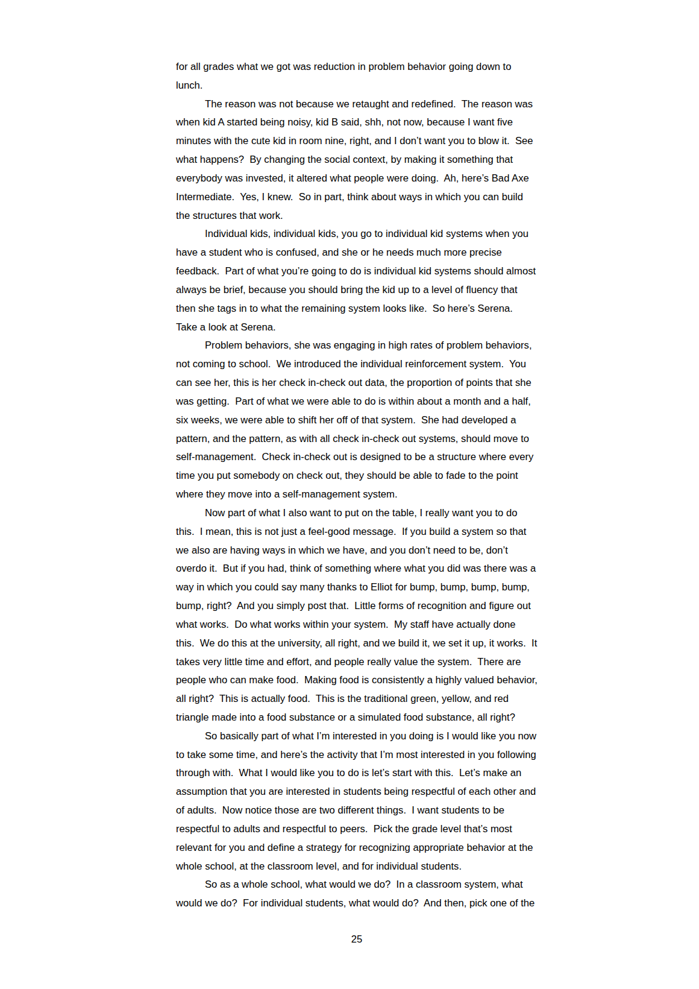for all grades what we got was reduction in problem behavior going down to lunch.
The reason was not because we retaught and redefined. The reason was when kid A started being noisy, kid B said, shh, not now, because I want five minutes with the cute kid in room nine, right, and I don’t want you to blow it. See what happens? By changing the social context, by making it something that everybody was invested, it altered what people were doing. Ah, here’s Bad Axe Intermediate. Yes, I knew. So in part, think about ways in which you can build the structures that work.
Individual kids, individual kids, you go to individual kid systems when you have a student who is confused, and she or he needs much more precise feedback. Part of what you’re going to do is individual kid systems should almost always be brief, because you should bring the kid up to a level of fluency that then she tags in to what the remaining system looks like. So here’s Serena. Take a look at Serena.
Problem behaviors, she was engaging in high rates of problem behaviors, not coming to school. We introduced the individual reinforcement system. You can see her, this is her check in-check out data, the proportion of points that she was getting. Part of what we were able to do is within about a month and a half, six weeks, we were able to shift her off of that system. She had developed a pattern, and the pattern, as with all check in-check out systems, should move to self-management. Check in-check out is designed to be a structure where every time you put somebody on check out, they should be able to fade to the point where they move into a self-management system.
Now part of what I also want to put on the table, I really want you to do this. I mean, this is not just a feel-good message. If you build a system so that we also are having ways in which we have, and you don’t need to be, don’t overdo it. But if you had, think of something where what you did was there was a way in which you could say many thanks to Elliot for bump, bump, bump, bump, bump, right? And you simply post that. Little forms of recognition and figure out what works. Do what works within your system. My staff have actually done this. We do this at the university, all right, and we build it, we set it up, it works. It takes very little time and effort, and people really value the system. There are people who can make food. Making food is consistently a highly valued behavior, all right? This is actually food. This is the traditional green, yellow, and red triangle made into a food substance or a simulated food substance, all right?
So basically part of what I’m interested in you doing is I would like you now to take some time, and here’s the activity that I’m most interested in you following through with. What I would like you to do is let’s start with this. Let’s make an assumption that you are interested in students being respectful of each other and of adults. Now notice those are two different things. I want students to be respectful to adults and respectful to peers. Pick the grade level that’s most relevant for you and define a strategy for recognizing appropriate behavior at the whole school, at the classroom level, and for individual students.
So as a whole school, what would we do? In a classroom system, what would we do? For individual students, what would do? And then, pick one of the
25